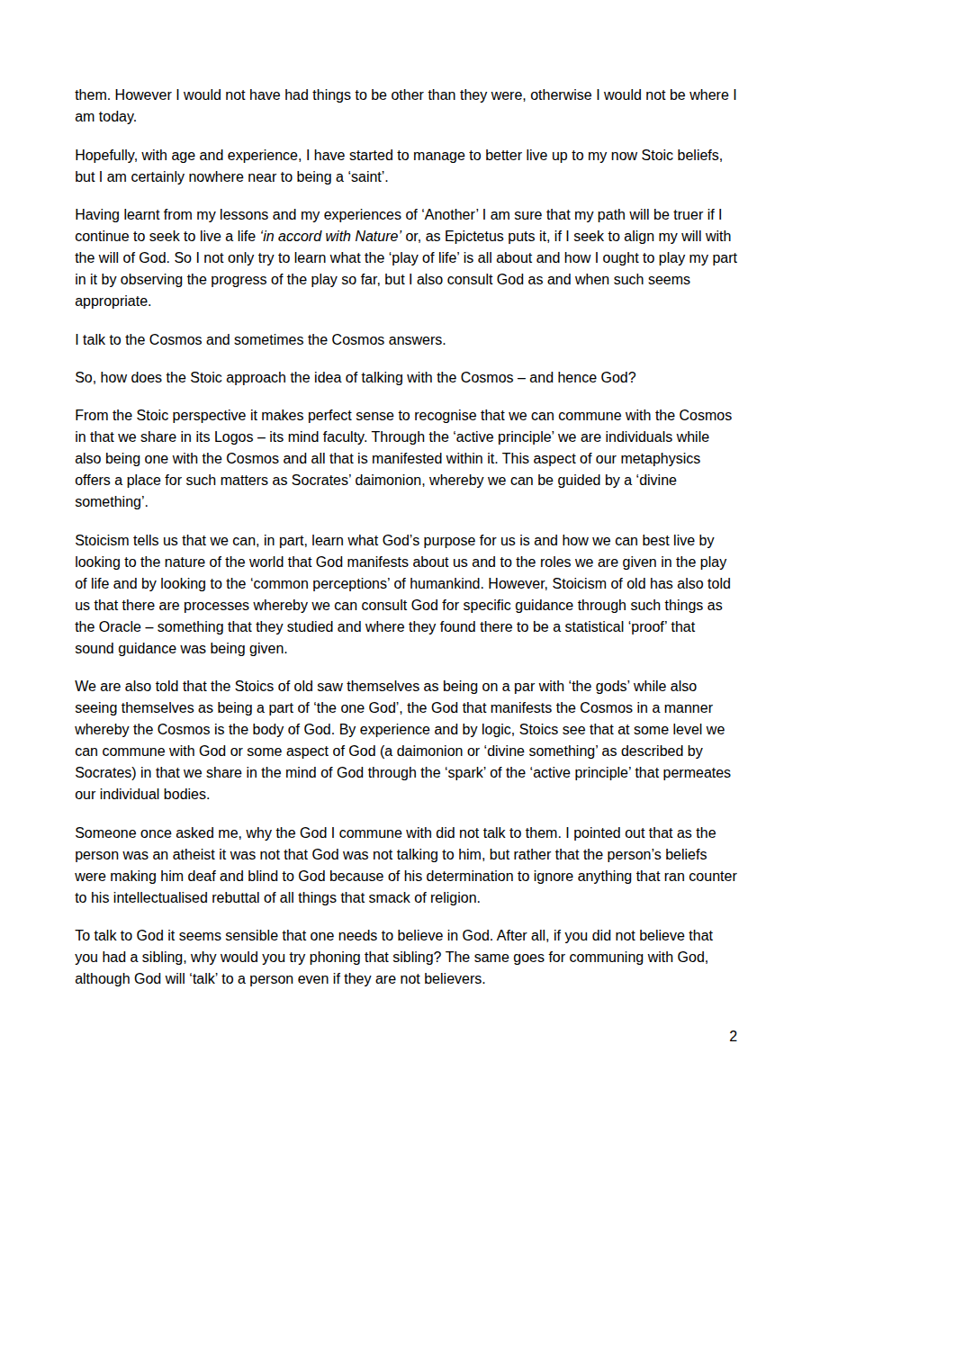them. However I would not have had things to be other than they were, otherwise I would not be where I am today.
Hopefully, with age and experience, I have started to manage to better live up to my now Stoic beliefs, but I am certainly nowhere near to being a ‘saint’.
Having learnt from my lessons and my experiences of ‘Another’ I am sure that my path will be truer if I continue to seek to live a life ‘in accord with Nature’ or, as Epictetus puts it, if I seek to align my will with the will of God. So I not only try to learn what the ‘play of life’ is all about and how I ought to play my part in it by observing the progress of the play so far, but I also consult God as and when such seems appropriate.
I talk to the Cosmos and sometimes the Cosmos answers.
So, how does the Stoic approach the idea of talking with the Cosmos – and hence God?
From the Stoic perspective it makes perfect sense to recognise that we can commune with the Cosmos in that we share in its Logos – its mind faculty. Through the ‘active principle’ we are individuals while also being one with the Cosmos and all that is manifested within it. This aspect of our metaphysics offers a place for such matters as Socrates’ daimonion, whereby we can be guided by a ‘divine something’.
Stoicism tells us that we can, in part, learn what God’s purpose for us is and how we can best live by looking to the nature of the world that God manifests about us and to the roles we are given in the play of life and by looking to the ‘common perceptions’ of humankind. However, Stoicism of old has also told us that there are processes whereby we can consult God for specific guidance through such things as the Oracle – something that they studied and where they found there to be a statistical ‘proof’ that sound guidance was being given.
We are also told that the Stoics of old saw themselves as being on a par with ‘the gods’ while also seeing themselves as being a part of ‘the one God’, the God that manifests the Cosmos in a manner whereby the Cosmos is the body of God. By experience and by logic, Stoics see that at some level we can commune with God or some aspect of God (a daimonion or ‘divine something’ as described by Socrates) in that we share in the mind of God through the ‘spark’ of the ‘active principle’ that permeates our individual bodies.
Someone once asked me, why the God I commune with did not talk to them. I pointed out that as the person was an atheist it was not that God was not talking to him, but rather that the person’s beliefs were making him deaf and blind to God because of his determination to ignore anything that ran counter to his intellectualised rebuttal of all things that smack of religion.
To talk to God it seems sensible that one needs to believe in God. After all, if you did not believe that you had a sibling, why would you try phoning that sibling? The same goes for communing with God, although God will ‘talk’ to a person even if they are not believers.
2